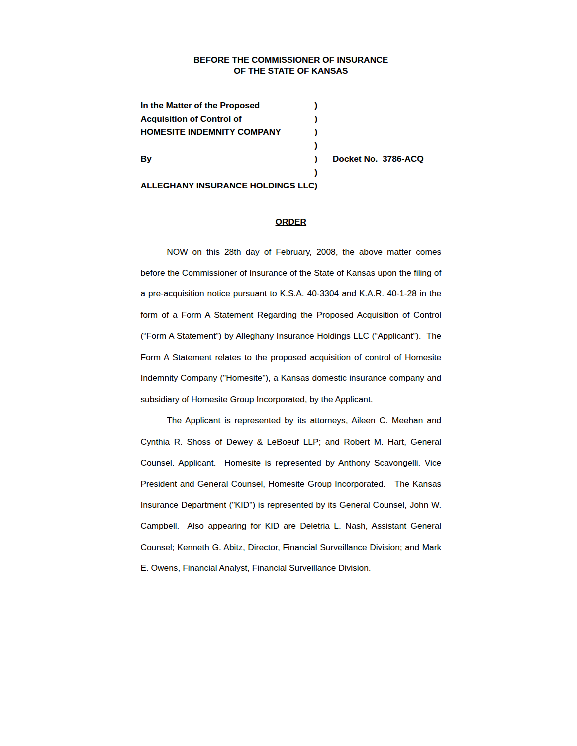BEFORE THE COMMISSIONER OF INSURANCE
OF THE STATE OF KANSAS
| In the Matter of the Proposed | ) | |
| Acquisition of Control of | ) | |
| HOMESITE INDEMNITY COMPANY | ) | |
| | ) | |
| By | ) | Docket No. 3786-ACQ |
| | ) | |
| ALLEGHANY INSURANCE HOLDINGS LLC | ) | |
ORDER
NOW on this 28th day of February, 2008, the above matter comes before the Commissioner of Insurance of the State of Kansas upon the filing of a pre-acquisition notice pursuant to K.S.A. 40-3304 and K.A.R. 40-1-28 in the form of a Form A Statement Regarding the Proposed Acquisition of Control (“Form A Statement”) by Alleghany Insurance Holdings LLC (“Applicant”). The Form A Statement relates to the proposed acquisition of control of Homesite Indemnity Company ("Homesite"), a Kansas domestic insurance company and subsidiary of Homesite Group Incorporated, by the Applicant.
The Applicant is represented by its attorneys, Aileen C. Meehan and Cynthia R. Shoss of Dewey & LeBoeuf LLP; and Robert M. Hart, General Counsel, Applicant. Homesite is represented by Anthony Scavongelli, Vice President and General Counsel, Homesite Group Incorporated. The Kansas Insurance Department ("KID") is represented by its General Counsel, John W. Campbell. Also appearing for KID are Deletria L. Nash, Assistant General Counsel; Kenneth G. Abitz, Director, Financial Surveillance Division; and Mark E. Owens, Financial Analyst, Financial Surveillance Division.